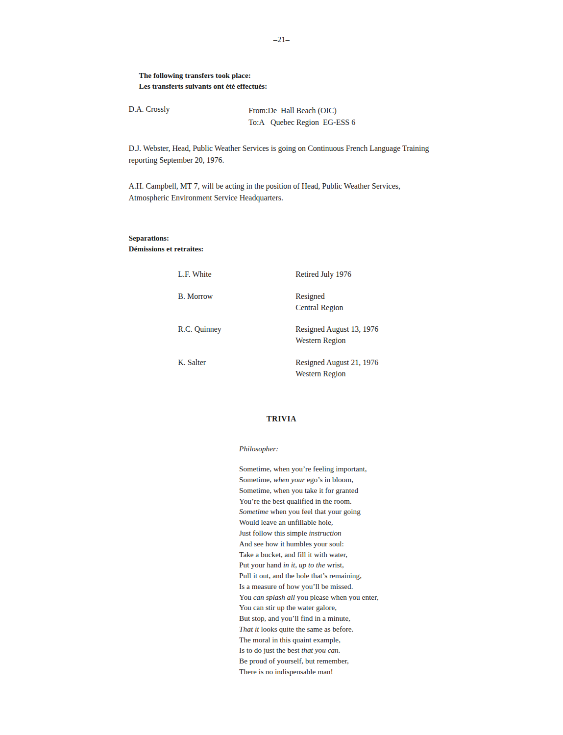–21–
The following transfers took place: Les transferts suivants ont été effectués:
| D.A. Crossly | From:De Hall Beach (OIC) To:A Quebec Region EG-ESS 6 |
D.J. Webster, Head, Public Weather Services is going on Continuous French Language Training reporting September 20, 1976.
A.H. Campbell, MT 7, will be acting in the position of Head, Public Weather Services, Atmospheric Environment Service Headquarters.
Separations: Démissions et retraites:
| L.F. White | Retired July 1976 |
| B. Morrow | Resigned Central Region |
| R.C. Quinney | Resigned August 13, 1976 Western Region |
| K. Salter | Resigned August 21, 1976 Western Region |
TRIVIA
Philosopher:
Sometime, when you’re feeling important, Sometime, when your ego’s in bloom, Sometime, when you take it for granted You’re the best qualified in the room. Sometime when you feel that your going Would leave an unfillable hole, Just follow this simple instruction And see how it humbles your soul: Take a bucket, and fill it with water, Put your hand in it, up to the wrist, Pull it out, and the hole that’s remaining, Is a measure of how you’ll be missed. You can splash all you please when you enter, You can stir up the water galore, But stop, and you’ll find in a minute, That it looks quite the same as before. The moral in this quaint example, Is to do just the best that you can. Be proud of yourself, but remember, There is no indispensable man!